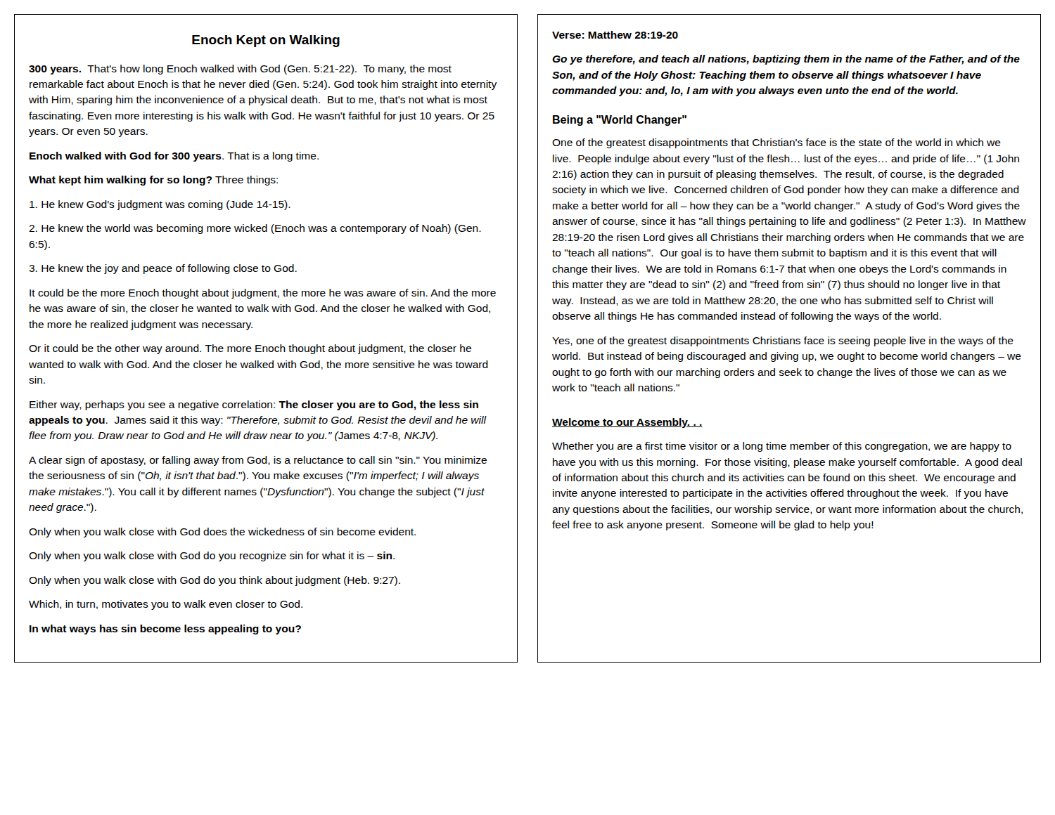Enoch Kept on Walking
300 years. That's how long Enoch walked with God (Gen. 5:21-22). To many, the most remarkable fact about Enoch is that he never died (Gen. 5:24). God took him straight into eternity with Him, sparing him the inconvenience of a physical death. But to me, that's not what is most fascinating. Even more interesting is his walk with God. He wasn't faithful for just 10 years. Or 25 years. Or even 50 years.
Enoch walked with God for 300 years. That is a long time.
What kept him walking for so long? Three things:
1. He knew God's judgment was coming (Jude 14-15).
2. He knew the world was becoming more wicked (Enoch was a contemporary of Noah) (Gen. 6:5).
3. He knew the joy and peace of following close to God.
It could be the more Enoch thought about judgment, the more he was aware of sin. And the more he was aware of sin, the closer he wanted to walk with God. And the closer he walked with God, the more he realized judgment was necessary.
Or it could be the other way around. The more Enoch thought about judgment, the closer he wanted to walk with God. And the closer he walked with God, the more sensitive he was toward sin.
Either way, perhaps you see a negative correlation: The closer you are to God, the less sin appeals to you. James said it this way: "Therefore, submit to God. Resist the devil and he will flee from you. Draw near to God and He will draw near to you." (James 4:7-8, NKJV).
A clear sign of apostasy, or falling away from God, is a reluctance to call sin "sin." You minimize the seriousness of sin ("Oh, it isn't that bad."). You make excuses ("I'm imperfect; I will always make mistakes."). You call it by different names ("Dysfunction"). You change the subject ("I just need grace.").
Only when you walk close with God does the wickedness of sin become evident.
Only when you walk close with God do you recognize sin for what it is – sin.
Only when you walk close with God do you think about judgment (Heb. 9:27).
Which, in turn, motivates you to walk even closer to God.
In what ways has sin become less appealing to you?
Verse: Matthew 28:19-20
Go ye therefore, and teach all nations, baptizing them in the name of the Father, and of the Son, and of the Holy Ghost: Teaching them to observe all things whatsoever I have commanded you: and, lo, I am with you always even unto the end of the world.
Being a "World Changer"
One of the greatest disappointments that Christian's face is the state of the world in which we live. People indulge about every "lust of the flesh… lust of the eyes… and pride of life…" (1 John 2:16) action they can in pursuit of pleasing themselves. The result, of course, is the degraded society in which we live. Concerned children of God ponder how they can make a difference and make a better world for all – how they can be a "world changer." A study of God's Word gives the answer of course, since it has "all things pertaining to life and godliness" (2 Peter 1:3). In Matthew 28:19-20 the risen Lord gives all Christians their marching orders when He commands that we are to "teach all nations". Our goal is to have them submit to baptism and it is this event that will change their lives. We are told in Romans 6:1-7 that when one obeys the Lord's commands in this matter they are "dead to sin" (2) and "freed from sin" (7) thus should no longer live in that way. Instead, as we are told in Matthew 28:20, the one who has submitted self to Christ will observe all things He has commanded instead of following the ways of the world.
Yes, one of the greatest disappointments Christians face is seeing people live in the ways of the world. But instead of being discouraged and giving up, we ought to become world changers – we ought to go forth with our marching orders and seek to change the lives of those we can as we work to "teach all nations."
Welcome to our Assembly. . .
Whether you are a first time visitor or a long time member of this congregation, we are happy to have you with us this morning. For those visiting, please make yourself comfortable. A good deal of information about this church and its activities can be found on this sheet. We encourage and invite anyone interested to participate in the activities offered throughout the week. If you have any questions about the facilities, our worship service, or want more information about the church, feel free to ask anyone present. Someone will be glad to help you!